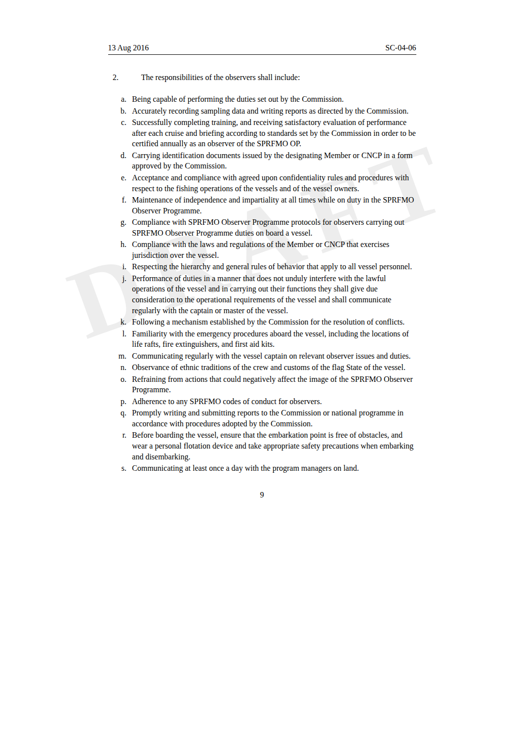DRAFT
13 Aug 2016
SC-04-06
2.
The responsibilities of the observers shall include:
Being capable of performing the duties set out by the Commission.
Accurately recording sampling data and writing reports as directed by the Commission.
Successfully completing training, and receiving satisfactory evaluation of performance after each cruise and briefing according to standards set by the Commission in order to be certified annually as an observer of the SPRFMO OP.
Carrying identification documents issued by the designating Member or CNCP in a form approved by the Commission.
Acceptance and compliance with agreed upon confidentiality rules and procedures with respect to the fishing operations of the vessels and of the vessel owners.
Maintenance of independence and impartiality at all times while on duty in the SPRFMO Observer Programme.
Compliance with SPRFMO Observer Programme protocols for observers carrying out SPRFMO Observer Programme duties on board a vessel.
Compliance with the laws and regulations of the Member or CNCP that exercises jurisdiction over the vessel.
Respecting the hierarchy and general rules of behavior that apply to all vessel personnel.
Performance of duties in a manner that does not unduly interfere with the lawful operations of the vessel and in carrying out their functions they shall give due consideration to the operational requirements of the vessel and shall communicate regularly with the captain or master of the vessel.
Following a mechanism established by the Commission for the resolution of conflicts.
Familiarity with the emergency procedures aboard the vessel, including the locations of life rafts, fire extinguishers, and first aid kits.
Communicating regularly with the vessel captain on relevant observer issues and duties.
Observance of ethnic traditions of the crew and customs of the flag State of the vessel.
Refraining from actions that could negatively affect the image of the SPRFMO Observer Programme.
Adherence to any SPRFMO codes of conduct for observers.
Promptly writing and submitting reports to the Commission or national programme in accordance with procedures adopted by the Commission.
Before boarding the vessel, ensure that the embarkation point is free of obstacles, and wear a personal flotation device and take appropriate safety precautions when embarking and disembarking.
Communicating at least once a day with the program managers on land.
9